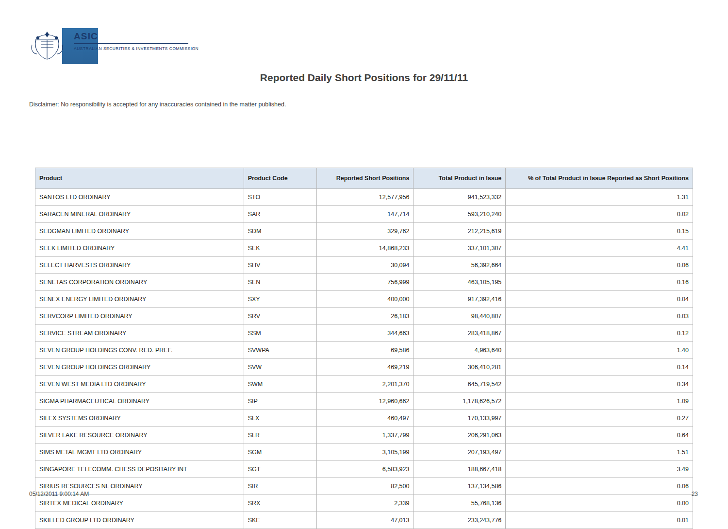ASIC
Australian Securities & Investments Commission
Reported Daily Short Positions for 29/11/11
Disclaimer: No responsibility is accepted for any inaccuracies contained in the matter published.
| Product | Product Code | Reported Short Positions | Total Product in Issue | % of Total Product in Issue Reported as Short Positions |
| --- | --- | --- | --- | --- |
| SANTOS LTD ORDINARY | STO | 12,577,956 | 941,523,332 | 1.31 |
| SARACEN MINERAL ORDINARY | SAR | 147,714 | 593,210,240 | 0.02 |
| SEDGMAN LIMITED ORDINARY | SDM | 329,762 | 212,215,619 | 0.15 |
| SEEK LIMITED ORDINARY | SEK | 14,868,233 | 337,101,307 | 4.41 |
| SELECT HARVESTS ORDINARY | SHV | 30,094 | 56,392,664 | 0.06 |
| SENETAS CORPORATION ORDINARY | SEN | 756,999 | 463,105,195 | 0.16 |
| SENEX ENERGY LIMITED ORDINARY | SXY | 400,000 | 917,392,416 | 0.04 |
| SERVCORP LIMITED ORDINARY | SRV | 26,183 | 98,440,807 | 0.03 |
| SERVICE STREAM ORDINARY | SSM | 344,663 | 283,418,867 | 0.12 |
| SEVEN GROUP HOLDINGS CONV. RED. PREF. | SVWPA | 69,586 | 4,963,640 | 1.40 |
| SEVEN GROUP HOLDINGS ORDINARY | SVW | 469,219 | 306,410,281 | 0.14 |
| SEVEN WEST MEDIA LTD ORDINARY | SWM | 2,201,370 | 645,719,542 | 0.34 |
| SIGMA PHARMACEUTICAL ORDINARY | SIP | 12,960,662 | 1,178,626,572 | 1.09 |
| SILEX SYSTEMS ORDINARY | SLX | 460,497 | 170,133,997 | 0.27 |
| SILVER LAKE RESOURCE ORDINARY | SLR | 1,337,799 | 206,291,063 | 0.64 |
| SIMS METAL MGMT LTD ORDINARY | SGM | 3,105,199 | 207,193,497 | 1.51 |
| SINGAPORE TELECOMM. CHESS DEPOSITARY INT | SGT | 6,583,923 | 188,667,418 | 3.49 |
| SIRIUS RESOURCES NL ORDINARY | SIR | 82,500 | 137,134,586 | 0.06 |
| SIRTEX MEDICAL ORDINARY | SRX | 2,339 | 55,768,136 | 0.00 |
| SKILLED GROUP LTD ORDINARY | SKE | 47,013 | 233,243,776 | 0.01 |
05/12/2011 9:00:14 AM
23